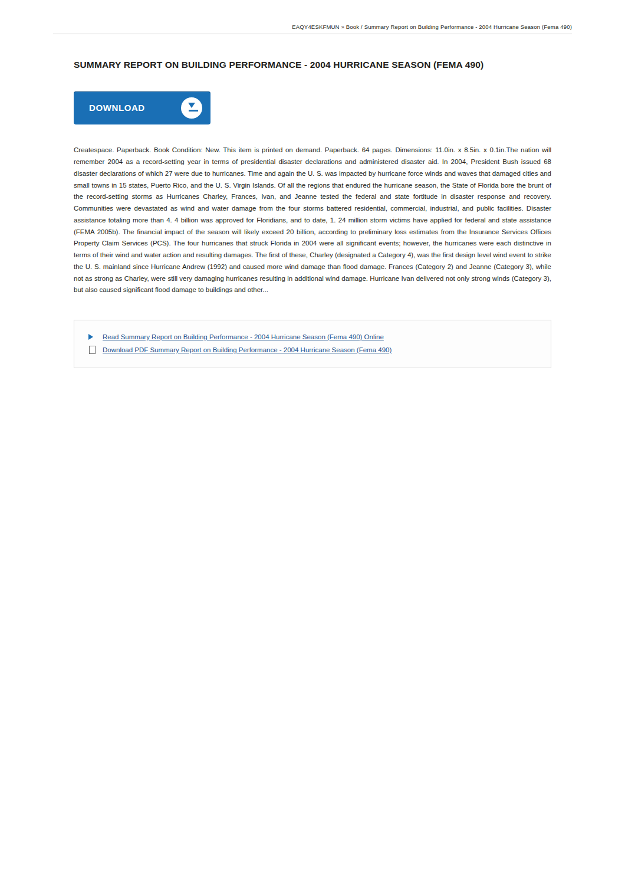EAQY4ESKFMUN » Book / Summary Report on Building Performance - 2004 Hurricane Season (Fema 490)
SUMMARY REPORT ON BUILDING PERFORMANCE - 2004 HURRICANE SEASON (FEMA 490)
DOWNLOAD
Createspace. Paperback. Book Condition: New. This item is printed on demand. Paperback. 64 pages. Dimensions: 11.0in. x 8.5in. x 0.1in.The nation will remember 2004 as a record-setting year in terms of presidential disaster declarations and administered disaster aid. In 2004, President Bush issued 68 disaster declarations of which 27 were due to hurricanes. Time and again the U. S. was impacted by hurricane force winds and waves that damaged cities and small towns in 15 states, Puerto Rico, and the U. S. Virgin Islands. Of all the regions that endured the hurricane season, the State of Florida bore the brunt of the record-setting storms as Hurricanes Charley, Frances, Ivan, and Jeanne tested the federal and state fortitude in disaster response and recovery. Communities were devastated as wind and water damage from the four storms battered residential, commercial, industrial, and public facilities. Disaster assistance totaling more than 4. 4 billion was approved for Floridians, and to date, 1. 24 million storm victims have applied for federal and state assistance (FEMA 2005b). The financial impact of the season will likely exceed 20 billion, according to preliminary loss estimates from the Insurance Services Offices Property Claim Services (PCS). The four hurricanes that struck Florida in 2004 were all significant events; however, the hurricanes were each distinctive in terms of their wind and water action and resulting damages. The first of these, Charley (designated a Category 4), was the first design level wind event to strike the U. S. mainland since Hurricane Andrew (1992) and caused more wind damage than flood damage. Frances (Category 2) and Jeanne (Category 3), while not as strong as Charley, were still very damaging hurricanes resulting in additional wind damage. Hurricane Ivan delivered not only strong winds (Category 3), but also caused significant flood damage to buildings and other...
Read Summary Report on Building Performance - 2004 Hurricane Season (Fema 490) Online
Download PDF Summary Report on Building Performance - 2004 Hurricane Season (Fema 490)